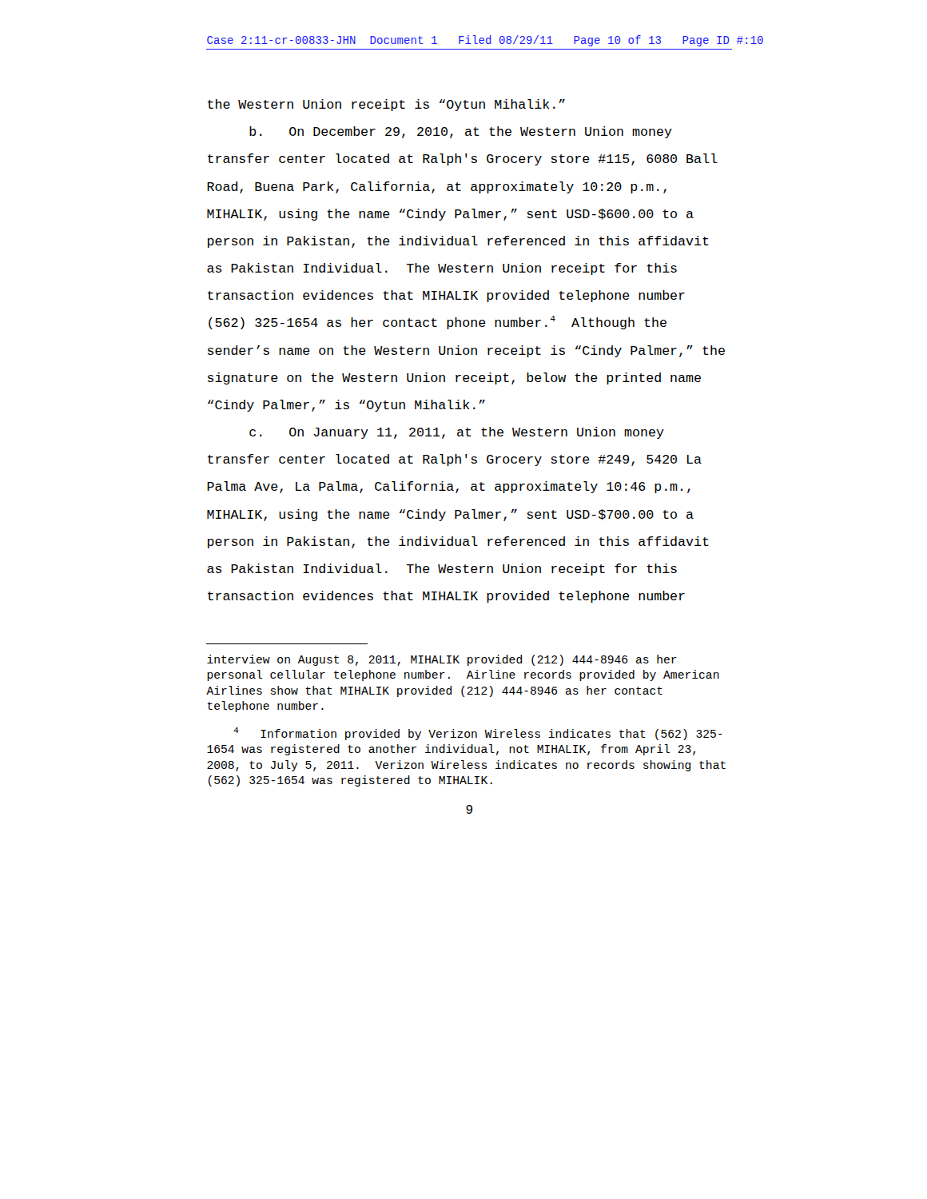Case 2:11-cr-00833-JHN Document 1 Filed 08/29/11 Page 10 of 13 Page ID #:10
the Western Union receipt is “Oytun Mihalik.”
b. On December 29, 2010, at the Western Union money transfer center located at Ralph's Grocery store #115, 6080 Ball Road, Buena Park, California, at approximately 10:20 p.m., MIHALIK, using the name “Cindy Palmer,” sent USD-$600.00 to a person in Pakistan, the individual referenced in this affidavit as Pakistan Individual. The Western Union receipt for this transaction evidences that MIHALIK provided telephone number (562) 325-1654 as her contact phone number.4 Although the sender’s name on the Western Union receipt is “Cindy Palmer,” the signature on the Western Union receipt, below the printed name “Cindy Palmer,” is “Oytun Mihalik.”
c. On January 11, 2011, at the Western Union money transfer center located at Ralph's Grocery store #249, 5420 La Palma Ave, La Palma, California, at approximately 10:46 p.m., MIHALIK, using the name “Cindy Palmer,” sent USD-$700.00 to a person in Pakistan, the individual referenced in this affidavit as Pakistan Individual. The Western Union receipt for this transaction evidences that MIHALIK provided telephone number
interview on August 8, 2011, MIHALIK provided (212) 444-8946 as her personal cellular telephone number. Airline records provided by American Airlines show that MIHALIK provided (212) 444-8946 as her contact telephone number.
4 Information provided by Verizon Wireless indicates that (562) 325-1654 was registered to another individual, not MIHALIK, from April 23, 2008, to July 5, 2011. Verizon Wireless indicates no records showing that (562) 325-1654 was registered to MIHALIK.
9